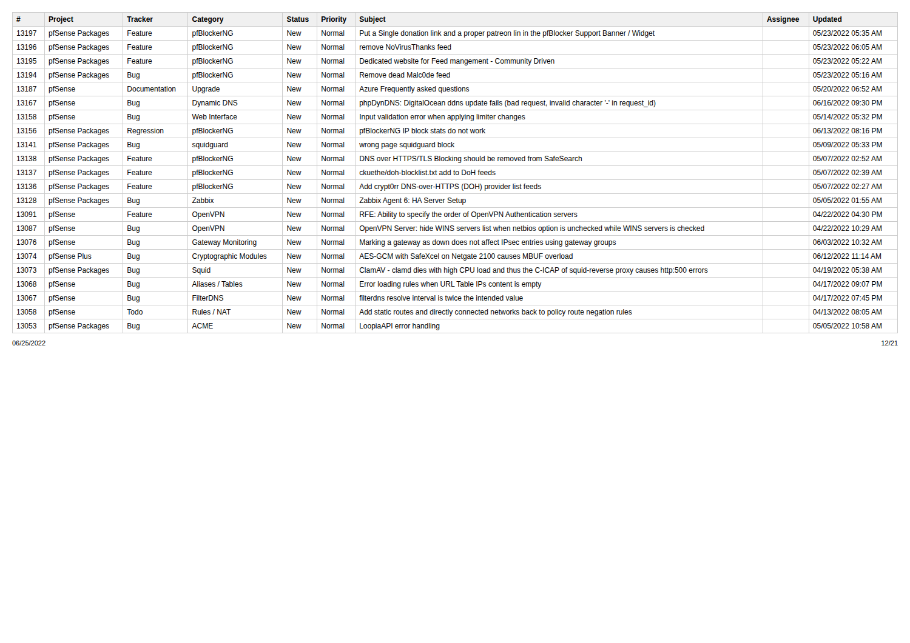| # | Project | Tracker | Category | Status | Priority | Subject | Assignee | Updated |
| --- | --- | --- | --- | --- | --- | --- | --- | --- |
| 13197 | pfSense Packages | Feature | pfBlockerNG | New | Normal | Put a Single donation link and a proper patreon lin in the pfBlocker Support Banner / Widget | | 05/23/2022 05:35 AM |
| 13196 | pfSense Packages | Feature | pfBlockerNG | New | Normal | remove NoVirusThanks feed | | 05/23/2022 06:05 AM |
| 13195 | pfSense Packages | Feature | pfBlockerNG | New | Normal | Dedicated website for Feed mangement - Community Driven | | 05/23/2022 05:22 AM |
| 13194 | pfSense Packages | Bug | pfBlockerNG | New | Normal | Remove dead Malc0de feed | | 05/23/2022 05:16 AM |
| 13187 | pfSense | Documentation | Upgrade | New | Normal | Azure Frequently asked questions | | 05/20/2022 06:52 AM |
| 13167 | pfSense | Bug | Dynamic DNS | New | Normal | phpDynDNS: DigitalOcean ddns update fails (bad request, invalid character '-' in request_id) | | 06/16/2022 09:30 PM |
| 13158 | pfSense | Bug | Web Interface | New | Normal | Input validation error when applying limiter changes | | 05/14/2022 05:32 PM |
| 13156 | pfSense Packages | Regression | pfBlockerNG | New | Normal | pfBlockerNG IP block stats do not work | | 06/13/2022 08:16 PM |
| 13141 | pfSense Packages | Bug | squidguard | New | Normal | wrong page squidguard block | | 05/09/2022 05:33 PM |
| 13138 | pfSense Packages | Feature | pfBlockerNG | New | Normal | DNS over HTTPS/TLS Blocking should be removed from SafeSearch | | 05/07/2022 02:52 AM |
| 13137 | pfSense Packages | Feature | pfBlockerNG | New | Normal | ckuethe/doh-blocklist.txt add to DoH feeds | | 05/07/2022 02:39 AM |
| 13136 | pfSense Packages | Feature | pfBlockerNG | New | Normal | Add crypt0rr DNS-over-HTTPS (DOH) provider list feeds | | 05/07/2022 02:27 AM |
| 13128 | pfSense Packages | Bug | Zabbix | New | Normal | Zabbix Agent 6: HA Server Setup | | 05/05/2022 01:55 AM |
| 13091 | pfSense | Feature | OpenVPN | New | Normal | RFE: Ability to specify the order of OpenVPN Authentication servers | | 04/22/2022 04:30 PM |
| 13087 | pfSense | Bug | OpenVPN | New | Normal | OpenVPN Server: hide WINS servers list when netbios option is unchecked while WINS servers is checked | | 04/22/2022 10:29 AM |
| 13076 | pfSense | Bug | Gateway Monitoring | New | Normal | Marking a gateway as down does not affect IPsec entries using gateway groups | | 06/03/2022 10:32 AM |
| 13074 | pfSense Plus | Bug | Cryptographic Modules | New | Normal | AES-GCM with SafeXcel on Netgate 2100 causes MBUF overload | | 06/12/2022 11:14 AM |
| 13073 | pfSense Packages | Bug | Squid | New | Normal | ClamAV - clamd dies with high CPU load and thus the C-ICAP of squid-reverse proxy causes http:500 errors | | 04/19/2022 05:38 AM |
| 13068 | pfSense | Bug | Aliases / Tables | New | Normal | Error loading rules when URL Table IPs content is empty | | 04/17/2022 09:07 PM |
| 13067 | pfSense | Bug | FilterDNS | New | Normal | filterdns resolve interval is twice the intended value | | 04/17/2022 07:45 PM |
| 13058 | pfSense | Todo | Rules / NAT | New | Normal | Add static routes and directly connected networks back to policy route negation rules | | 04/13/2022 08:05 AM |
| 13053 | pfSense Packages | Bug | ACME | New | Normal | LoopiaAPI error handling | | 05/05/2022 10:58 AM |
06/25/2022 12/21